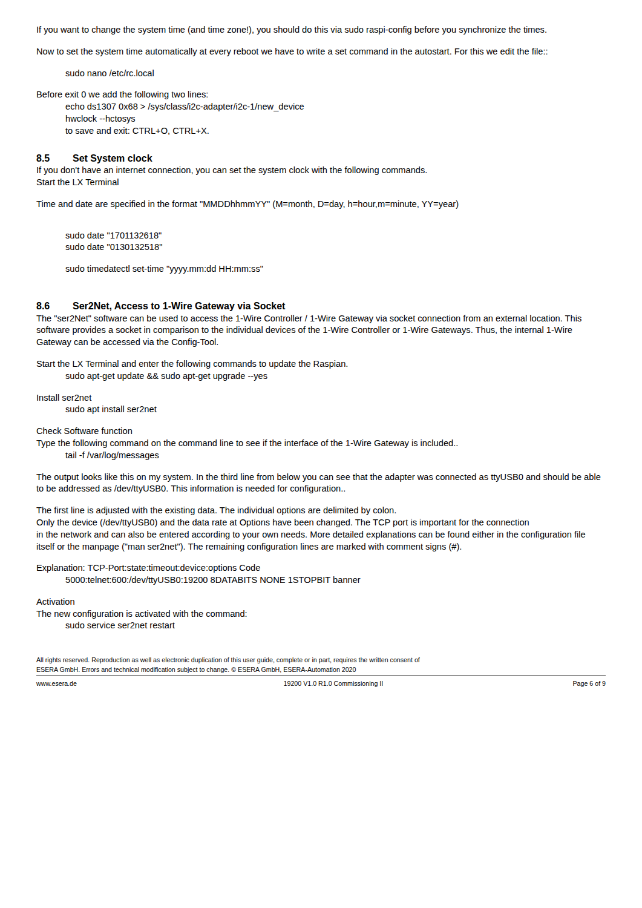If you want to change the system time (and time zone!), you should do this via sudo raspi-config before you synchronize the times.
Now to set the system time automatically at every reboot we have to write a set command in the autostart. For this we edit the file::
sudo nano /etc/rc.local
Before exit 0 we add the following two lines:
echo ds1307 0x68 > /sys/class/i2c-adapter/i2c-1/new_device
hwclock --hctosys
to save and exit: CTRL+O, CTRL+X.
8.5 Set System clock
If you don't have an internet connection, you can set the system clock with the following commands.
Start the LX Terminal
Time and date are specified in the format "MMDDhhmmYY" (M=month, D=day, h=hour,m=minute, YY=year)
sudo date "1701132618"
sudo date "0130132518"
sudo timedatectl set-time "yyyy.mm:dd HH:mm:ss"
8.6 Ser2Net, Access to 1-Wire Gateway via Socket
The "ser2Net" software can be used to access the 1-Wire Controller / 1-Wire Gateway via socket connection from an external location. This software provides a socket in comparison to the individual devices of the 1-Wire Controller or 1-Wire Gateways. Thus, the internal 1-Wire Gateway can be accessed via the Config-Tool.
Start the LX Terminal and enter the following commands to update the Raspian.
sudo apt-get update && sudo apt-get upgrade --yes
Install ser2net
sudo apt install ser2net
Check Software function
Type the following command on the command line to see if the interface of the 1-Wire Gateway is included..
tail -f /var/log/messages
The output looks like this on my system. In the third line from below you can see that the adapter was connected as ttyUSB0 and should be able to be addressed as /dev/ttyUSB0. This information is needed for configuration..
The first line is adjusted with the existing data. The individual options are delimited by colon.
Only the device (/dev/ttyUSB0) and the data rate at Options have been changed. The TCP port is important for the connection
in the network and can also be entered according to your own needs. More detailed explanations can be found either in the configuration file itself or the manpage ("man ser2net"). The remaining configuration lines are marked with comment signs (#).
Explanation: TCP-Port:state:timeout:device:options Code
5000:telnet:600:/dev/ttyUSB0:19200 8DATABITS NONE 1STOPBIT banner
Activation
The new configuration is activated with the command:
sudo service ser2net restart
All rights reserved. Reproduction as well as electronic duplication of this user guide, complete or in part, requires the written consent of
ESERA GmbH. Errors and technical modification subject to change. © ESERA GmbH, ESERA-Automation 2020
| www.esera.de | 19200 V1.0 R1.0 Commissioning II | Page 6 of 9 |